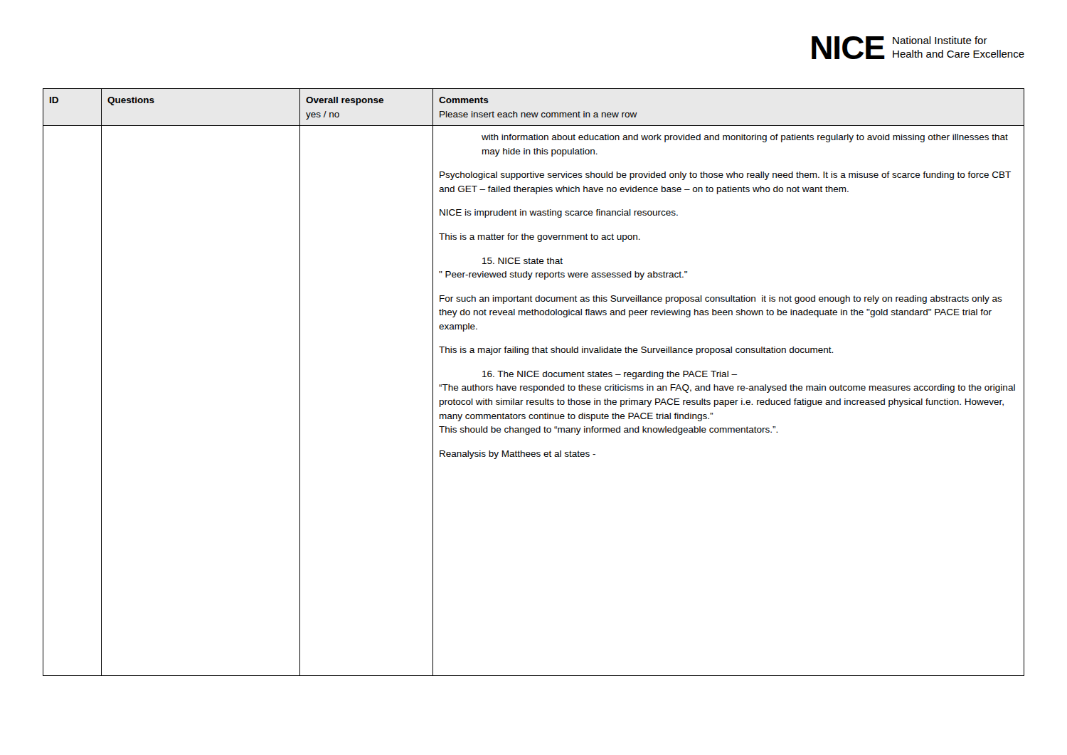NICE National Institute for
Health and Care Excellence
| ID | Questions | Overall response yes / no | Comments Please insert each new comment in a new row |
| --- | --- | --- | --- |
| | | | with information about education and work provided and monitoring of patients regularly to avoid missing other illnesses that may hide in this population. Psychological supportive services should be provided only to those who really need them. It is a misuse of scarce funding to force CBT and GET – failed therapies which have no evidence base – on to patients who do not want them. NICE is imprudent in wasting scarce financial resources. This is a matter for the government to act upon. 15. NICE state that " Peer-reviewed study reports were assessed by abstract." For such an important document as this Surveillance proposal consultation it is not good enough to rely on reading abstracts only as they do not reveal methodological flaws and peer reviewing has been shown to be inadequate in the "gold standard" PACE trial for example. This is a major failing that should invalidate the Surveillance proposal consultation document. 16. The NICE document states – regarding the PACE Trial – “The authors have responded to these criticisms in an FAQ, and have re-analysed the main outcome measures according to the original protocol with similar results to those in the primary PACE results paper i.e. reduced fatigue and increased physical function. However, many commentators continue to dispute the PACE trial findings.” This should be changed to “many informed and knowledgeable commentators.”. Reanalysis by Matthees et al states - |